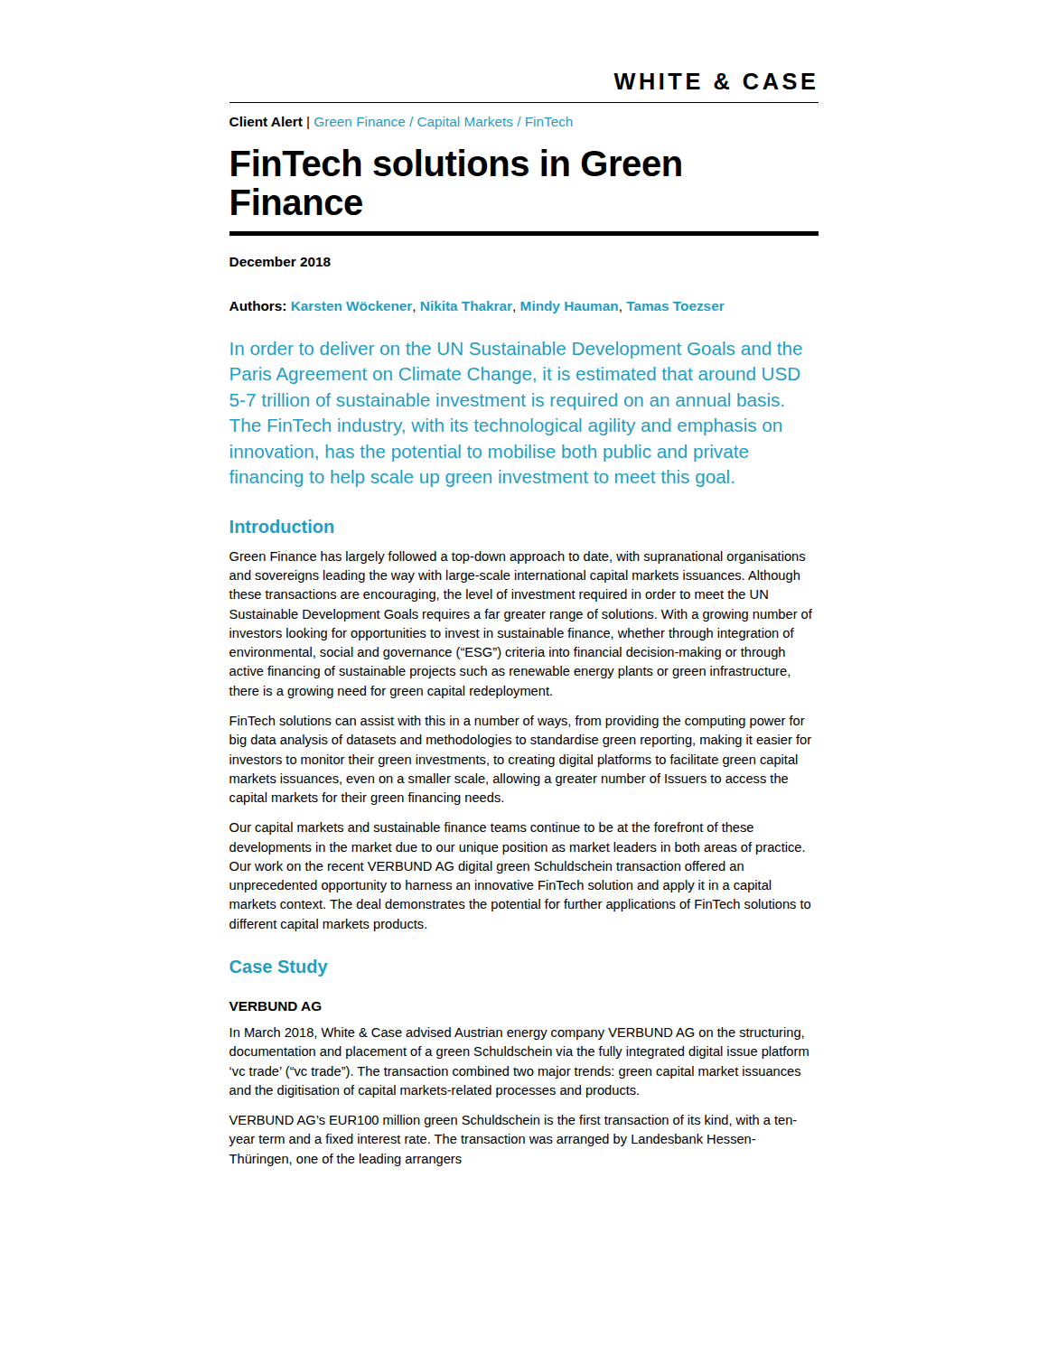WHITE & CASE
Client Alert | Green Finance / Capital Markets / FinTech
FinTech solutions in Green Finance
December 2018
Authors: Karsten Wöckener, Nikita Thakrar, Mindy Hauman, Tamas Toezser
In order to deliver on the UN Sustainable Development Goals and the Paris Agreement on Climate Change, it is estimated that around USD 5-7 trillion of sustainable investment is required on an annual basis. The FinTech industry, with its technological agility and emphasis on innovation, has the potential to mobilise both public and private financing to help scale up green investment to meet this goal.
Introduction
Green Finance has largely followed a top-down approach to date, with supranational organisations and sovereigns leading the way with large-scale international capital markets issuances. Although these transactions are encouraging, the level of investment required in order to meet the UN Sustainable Development Goals requires a far greater range of solutions. With a growing number of investors looking for opportunities to invest in sustainable finance, whether through integration of environmental, social and governance (“ESG”) criteria into financial decision-making or through active financing of sustainable projects such as renewable energy plants or green infrastructure, there is a growing need for green capital redeployment.
FinTech solutions can assist with this in a number of ways, from providing the computing power for big data analysis of datasets and methodologies to standardise green reporting, making it easier for investors to monitor their green investments, to creating digital platforms to facilitate green capital markets issuances, even on a smaller scale, allowing a greater number of Issuers to access the capital markets for their green financing needs.
Our capital markets and sustainable finance teams continue to be at the forefront of these developments in the market due to our unique position as market leaders in both areas of practice. Our work on the recent VERBUND AG digital green Schuldschein transaction offered an unprecedented opportunity to harness an innovative FinTech solution and apply it in a capital markets context. The deal demonstrates the potential for further applications of FinTech solutions to different capital markets products.
Case Study
VERBUND AG
In March 2018, White & Case advised Austrian energy company VERBUND AG on the structuring, documentation and placement of a green Schuldschein via the fully integrated digital issue platform ‘vc trade’ (“vc trade”). The transaction combined two major trends: green capital market issuances and the digitisation of capital markets-related processes and products.
VERBUND AG’s EUR100 million green Schuldschein is the first transaction of its kind, with a ten-year term and a fixed interest rate. The transaction was arranged by Landesbank Hessen-Thüringen, one of the leading arrangers